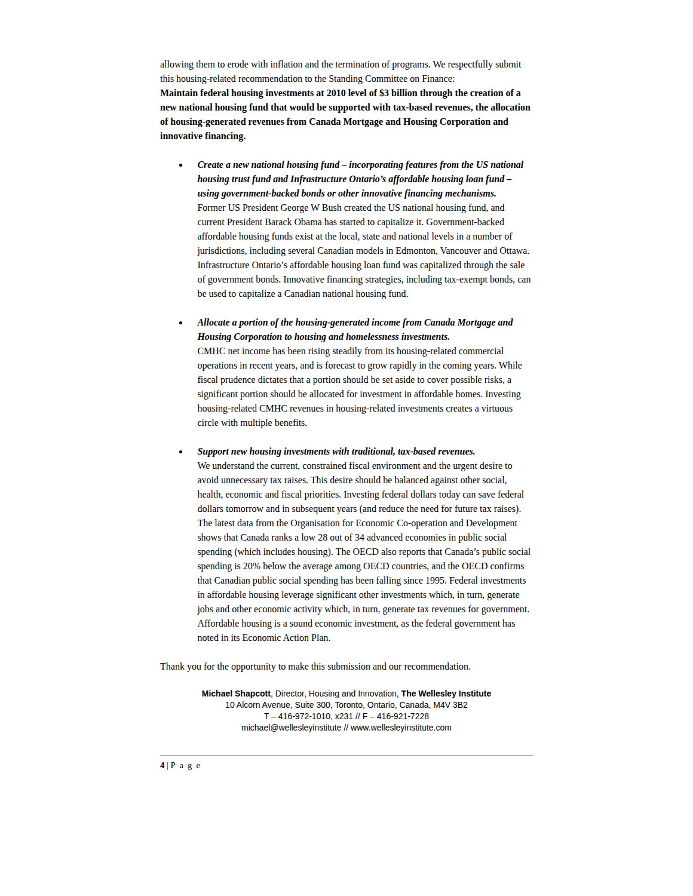allowing them to erode with inflation and the termination of programs. We respectfully submit this housing-related recommendation to the Standing Committee on Finance:
Maintain federal housing investments at 2010 level of $3 billion through the creation of a new national housing fund that would be supported with tax-based revenues, the allocation of housing-generated revenues from Canada Mortgage and Housing Corporation and innovative financing.
Create a new national housing fund – incorporating features from the US national housing trust fund and Infrastructure Ontario’s affordable housing loan fund – using government-backed bonds or other innovative financing mechanisms. Former US President George W Bush created the US national housing fund, and current President Barack Obama has started to capitalize it. Government-backed affordable housing funds exist at the local, state and national levels in a number of jurisdictions, including several Canadian models in Edmonton, Vancouver and Ottawa. Infrastructure Ontario’s affordable housing loan fund was capitalized through the sale of government bonds. Innovative financing strategies, including tax-exempt bonds, can be used to capitalize a Canadian national housing fund.
Allocate a portion of the housing-generated income from Canada Mortgage and Housing Corporation to housing and homelessness investments. CMHC net income has been rising steadily from its housing-related commercial operations in recent years, and is forecast to grow rapidly in the coming years. While fiscal prudence dictates that a portion should be set aside to cover possible risks, a significant portion should be allocated for investment in affordable homes. Investing housing-related CMHC revenues in housing-related investments creates a virtuous circle with multiple benefits.
Support new housing investments with traditional, tax-based revenues. We understand the current, constrained fiscal environment and the urgent desire to avoid unnecessary tax raises. This desire should be balanced against other social, health, economic and fiscal priorities. Investing federal dollars today can save federal dollars tomorrow and in subsequent years (and reduce the need for future tax raises). The latest data from the Organisation for Economic Co-operation and Development shows that Canada ranks a low 28 out of 34 advanced economies in public social spending (which includes housing). The OECD also reports that Canada’s public social spending is 20% below the average among OECD countries, and the OECD confirms that Canadian public social spending has been falling since 1995. Federal investments in affordable housing leverage significant other investments which, in turn, generate jobs and other economic activity which, in turn, generate tax revenues for government. Affordable housing is a sound economic investment, as the federal government has noted in its Economic Action Plan.
Thank you for the opportunity to make this submission and our recommendation.
Michael Shapcott, Director, Housing and Innovation, The Wellesley Institute
10 Alcorn Avenue, Suite 300, Toronto, Ontario, Canada, M4V 3B2
T – 416-972-1010, x231 // F – 416-921-7228
michael@wellesleyinstitute // www.wellesleyinstitute.com
4 | P a g e